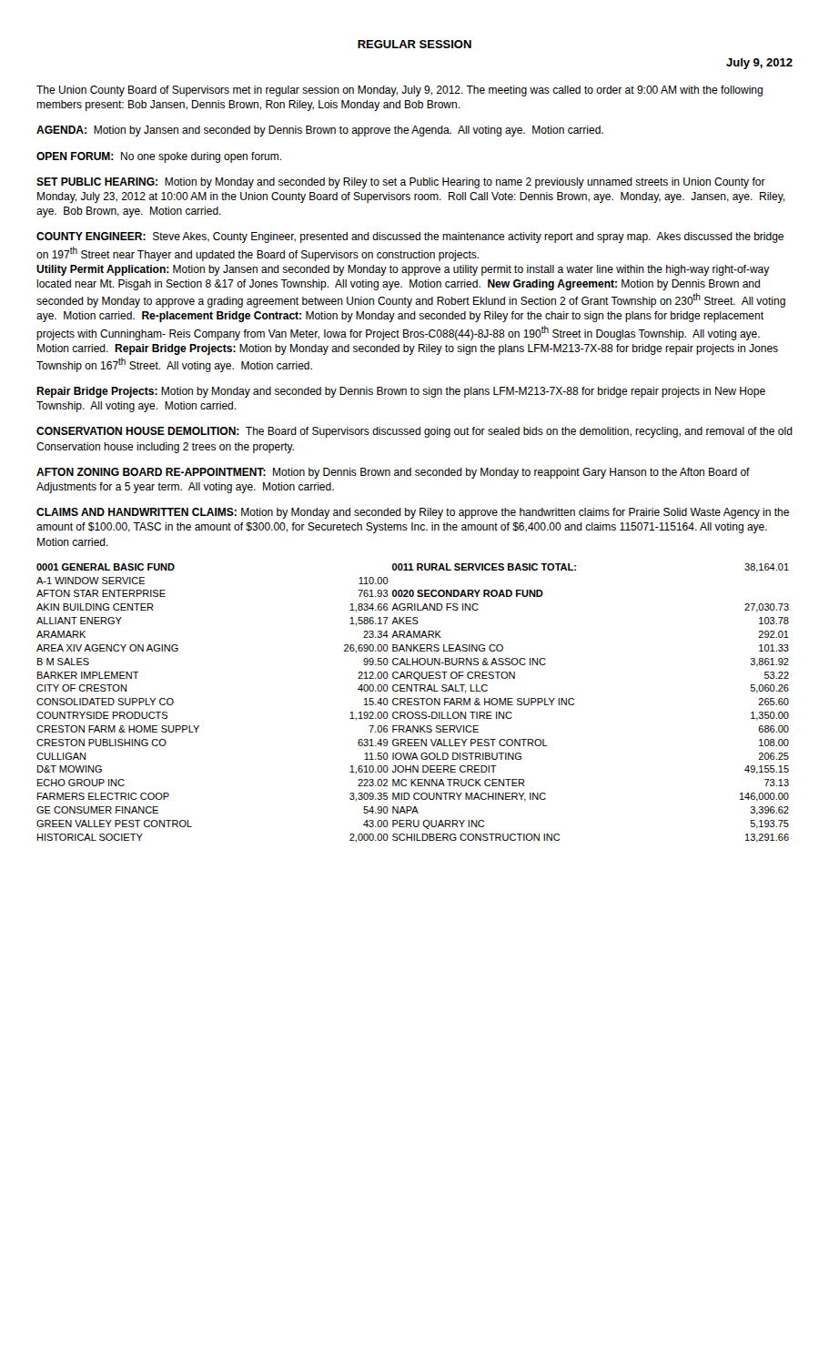REGULAR SESSION
July 9, 2012
The Union County Board of Supervisors met in regular session on Monday, July 9, 2012. The meeting was called to order at 9:00 AM with the following members present: Bob Jansen, Dennis Brown, Ron Riley, Lois Monday and Bob Brown.
AGENDA: Motion by Jansen and seconded by Dennis Brown to approve the Agenda. All voting aye. Motion carried.
OPEN FORUM: No one spoke during open forum.
SET PUBLIC HEARING: Motion by Monday and seconded by Riley to set a Public Hearing to name 2 previously unnamed streets in Union County for Monday, July 23, 2012 at 10:00 AM in the Union County Board of Supervisors room. Roll Call Vote: Dennis Brown, aye. Monday, aye. Jansen, aye. Riley, aye. Bob Brown, aye. Motion carried.
COUNTY ENGINEER: Steve Akes, County Engineer, presented and discussed the maintenance activity report and spray map. Akes discussed the bridge on 197th Street near Thayer and updated the Board of Supervisors on construction projects.
Utility Permit Application: Motion by Jansen and seconded by Monday to approve a utility permit to install a water line within the high-way right-of-way located near Mt. Pisgah in Section 8 &17 of Jones Township. All voting aye. Motion carried. New Grading Agreement: Motion by Dennis Brown and seconded by Monday to approve a grading agreement between Union County and Robert Eklund in Section 2 of Grant Township on 230th Street. All voting aye. Motion carried. Re-placement Bridge Contract: Motion by Monday and seconded by Riley for the chair to sign the plans for bridge replacement projects with Cunningham- Reis Company from Van Meter, Iowa for Project Bros-C088(44)-8J-88 on 190th Street in Douglas Township. All voting aye. Motion carried. Repair Bridge Projects: Motion by Monday and seconded by Riley to sign the plans LFM-M213-7X-88 for bridge repair projects in Jones Township on 167th Street. All voting aye. Motion carried.
Repair Bridge Projects: Motion by Monday and seconded by Dennis Brown to sign the plans LFM-M213-7X-88 for bridge repair projects in New Hope Township. All voting aye. Motion carried.
CONSERVATION HOUSE DEMOLITION: The Board of Supervisors discussed going out for sealed bids on the demolition, recycling, and removal of the old Conservation house including 2 trees on the property.
AFTON ZONING BOARD RE-APPOINTMENT: Motion by Dennis Brown and seconded by Monday to reappoint Gary Hanson to the Afton Board of Adjustments for a 5 year term. All voting aye. Motion carried.
CLAIMS AND HANDWRITTEN CLAIMS: Motion by Monday and seconded by Riley to approve the handwritten claims for Prairie Solid Waste Agency in the amount of $100.00, TASC in the amount of $300.00, for Securetech Systems Inc. in the amount of $6,400.00 and claims 115071-115164. All voting aye. Motion carried.
| 0001 GENERAL BASIC FUND | | 0011 RURAL SERVICES BASIC TOTAL: | 38,164.01 |
| A-1 WINDOW SERVICE | 110.00 | | |
| AFTON STAR ENTERPRISE | 761.93 | 0020 SECONDARY ROAD FUND | |
| AKIN BUILDING CENTER | 1,834.66 | AGRILAND FS INC | 27,030.73 |
| ALLIANT ENERGY | 1,586.17 | AKES | 103.78 |
| ARAMARK | 23.34 | ARAMARK | 292.01 |
| AREA XIV AGENCY ON AGING | 26,690.00 | BANKERS LEASING CO | 101.33 |
| B M SALES | 99.50 | CALHOUN-BURNS & ASSOC INC | 3,861.92 |
| BARKER IMPLEMENT | 212.00 | CARQUEST OF CRESTON | 53.22 |
| CITY OF CRESTON | 400.00 | CENTRAL SALT, LLC | 5,060.26 |
| CONSOLIDATED SUPPLY CO | 15.40 | CRESTON FARM & HOME SUPPLY INC | 265.60 |
| COUNTRYSIDE PRODUCTS | 1,192.00 | CROSS-DILLON TIRE INC | 1,350.00 |
| CRESTON FARM & HOME SUPPLY | 7.06 | FRANKS SERVICE | 686.00 |
| CRESTON PUBLISHING CO | 631.49 | GREEN VALLEY PEST CONTROL | 108.00 |
| CULLIGAN | 11.50 | IOWA GOLD DISTRIBUTING | 206.25 |
| D&T MOWING | 1,610.00 | JOHN DEERE CREDIT | 49,155.15 |
| ECHO GROUP INC | 223.02 | MC KENNA TRUCK CENTER | 73.13 |
| FARMERS ELECTRIC COOP | 3,309.35 | MID COUNTRY MACHINERY, INC | 146,000.00 |
| GE CONSUMER FINANCE | 54.90 | NAPA | 3,396.62 |
| GREEN VALLEY PEST CONTROL | 43.00 | PERU QUARRY INC | 5,193.75 |
| HISTORICAL SOCIETY | 2,000.00 | SCHILDBERG CONSTRUCTION INC | 13,291.66 |